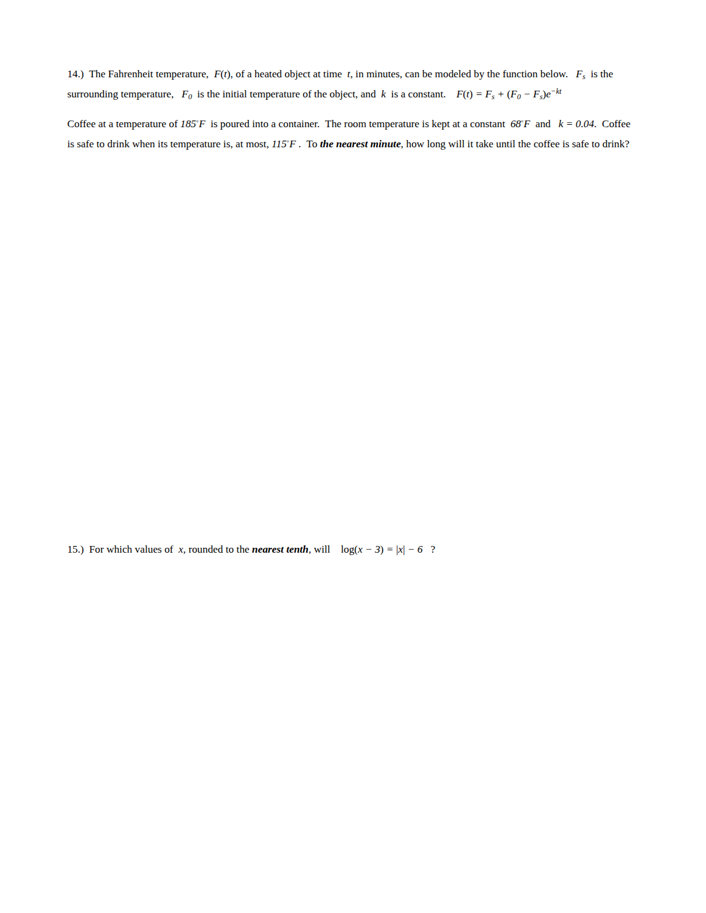14.) The Fahrenheit temperature, F(t), of a heated object at time t, in minutes, can be modeled by the function below. Fs is the surrounding temperature, F0 is the initial temperature of the object, and k is a constant. F(t) = Fs + (F0 − Fs) e−kt
Coffee at a temperature of 185◦F is poured into a container. The room temperature is kept at a constant 68◦F and k = 0.04. Coffee is safe to drink when its temperature is, at most, 115◦F . To the nearest minute, how long will it take until the coffee is safe to drink?
15.) For which values of x, rounded to the nearest tenth, will log(x − 3) = |x| − 6 ?